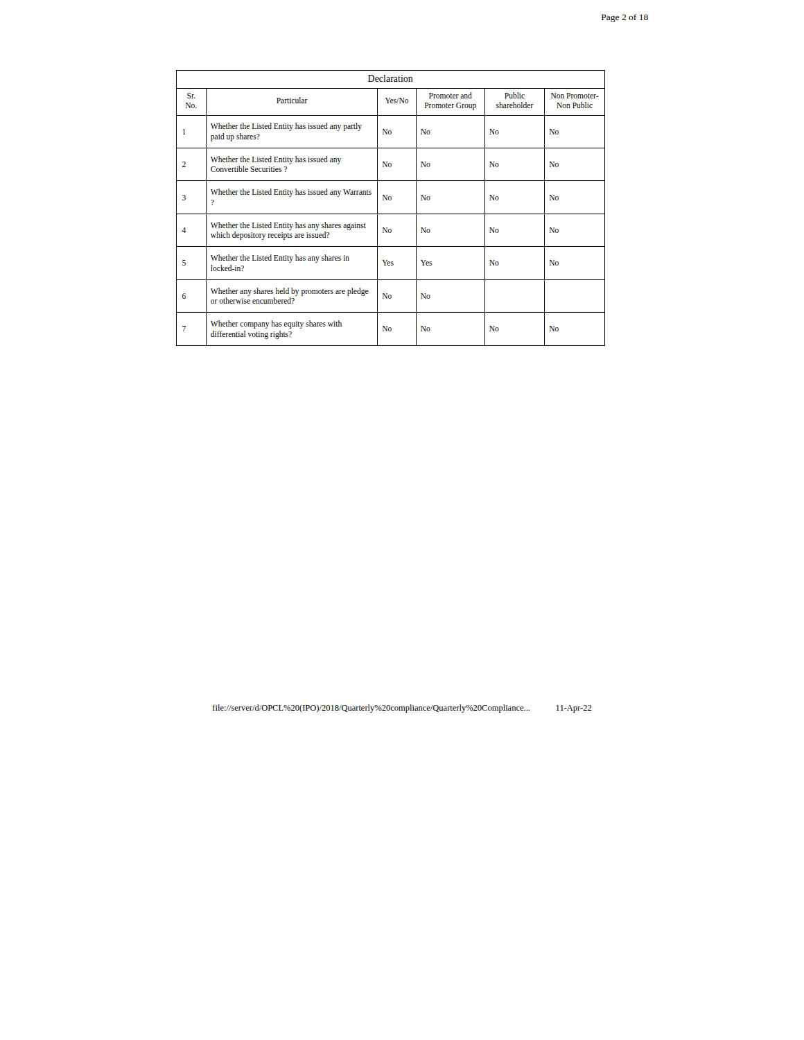Page 2 of 18
Declaration
| Sr. No. | Particular | Yes/No | Promoter and Promoter Group | Public shareholder | Non Promoter- Non Public |
| --- | --- | --- | --- | --- | --- |
| 1 | Whether the Listed Entity has issued any partly paid up shares? | No | No | No | No |
| 2 | Whether the Listed Entity has issued any Convertible Securities ? | No | No | No | No |
| 3 | Whether the Listed Entity has issued any Warrants ? | No | No | No | No |
| 4 | Whether the Listed Entity has any shares against which depository receipts are issued? | No | No | No | No |
| 5 | Whether the Listed Entity has any shares in locked-in? | Yes | Yes | No | No |
| 6 | Whether any shares held by promoters are pledge or otherwise encumbered? | No | No | | |
| 7 | Whether company has equity shares with differential voting rights? | No | No | No | No |
file://server/d/OPCL%20(IPO)/2018/Quarterly%20compliance/Quarterly%20Compliance... 11-Apr-22